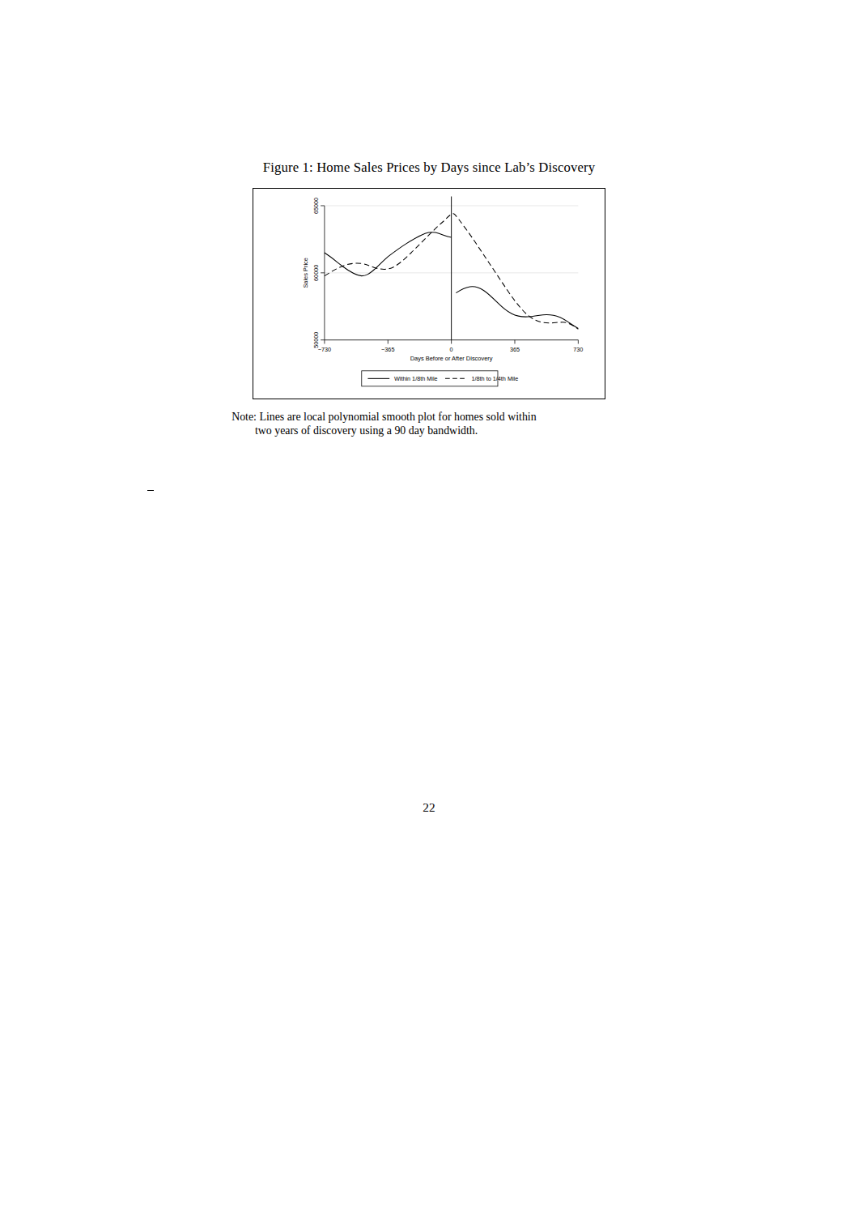Figure 1: Home Sales Prices by Days since Lab’s Discovery
50000 60000 65000 Sales Price −730 −365 0 365 730 Days Before or After Discovery Within 1/8th Mile 1/8th to 1/4th Mile
Note: Lines are local polynomial smooth plot for homes sold within two years of discovery using a 90 day bandwidth.
22